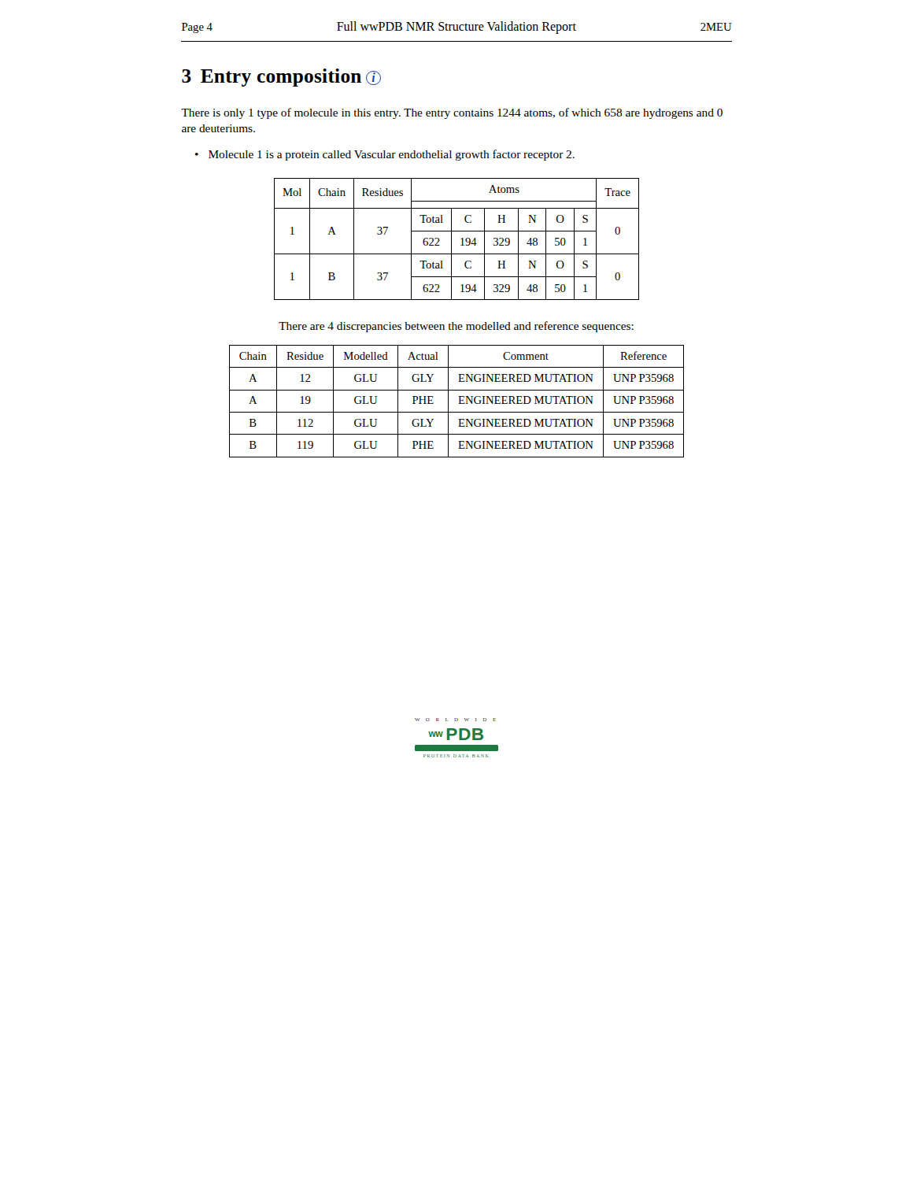Page 4
Full wwPDB NMR Structure Validation Report
2MEU
3 Entry compositioni
There is only 1 type of molecule in this entry. The entry contains 1244 atoms, of which 658 are hydrogens and 0 are deuteriums.
Molecule 1 is a protein called Vascular endothelial growth factor receptor 2.
| Mol | Chain | Residues | Atoms | Trace |
| --- | --- | --- | --- | --- |
| 1 | A | 37 | Total | C | H | N | O | S | 0 |
| 622 | 194 | 329 | 48 | 50 | 1 |
| 1 | B | 37 | Total | C | H | N | O | S | 0 |
| 622 | 194 | 329 | 48 | 50 | 1 |
There are 4 discrepancies between the modelled and reference sequences:
| Chain | Residue | Modelled | Actual | Comment | Reference |
| --- | --- | --- | --- | --- | --- |
| A | 12 | GLU | GLY | ENGINEERED MUTATION | UNP P35968 |
| A | 19 | GLU | PHE | ENGINEERED MUTATION | UNP P35968 |
| B | 112 | GLU | GLY | ENGINEERED MUTATION | UNP P35968 |
| B | 119 | GLU | PHE | ENGINEERED MUTATION | UNP P35968 |
W O R L D W I D E
ww PDB
PROTEIN DATA BANK